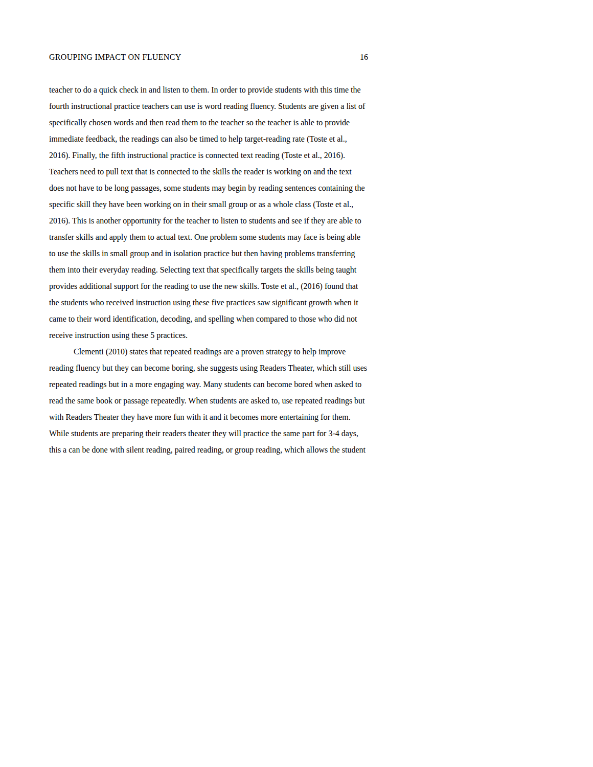Grouping Impact on Fluency 16
teacher to do a quick check in and listen to them. In order to provide students with this time the fourth instructional practice teachers can use is word reading fluency. Students are given a list of specifically chosen words and then read them to the teacher so the teacher is able to provide immediate feedback, the readings can also be timed to help target-reading rate (Toste et al., 2016). Finally, the fifth instructional practice is connected text reading (Toste et al., 2016). Teachers need to pull text that is connected to the skills the reader is working on and the text does not have to be long passages, some students may begin by reading sentences containing the specific skill they have been working on in their small group or as a whole class (Toste et al., 2016). This is another opportunity for the teacher to listen to students and see if they are able to transfer skills and apply them to actual text. One problem some students may face is being able to use the skills in small group and in isolation practice but then having problems transferring them into their everyday reading. Selecting text that specifically targets the skills being taught provides additional support for the reading to use the new skills. Toste et al., (2016) found that the students who received instruction using these five practices saw significant growth when it came to their word identification, decoding, and spelling when compared to those who did not receive instruction using these 5 practices.
Clementi (2010) states that repeated readings are a proven strategy to help improve reading fluency but they can become boring, she suggests using Readers Theater, which still uses repeated readings but in a more engaging way. Many students can become bored when asked to read the same book or passage repeatedly. When students are asked to, use repeated readings but with Readers Theater they have more fun with it and it becomes more entertaining for them. While students are preparing their readers theater they will practice the same part for 3-4 days, this a can be done with silent reading, paired reading, or group reading, which allows the student